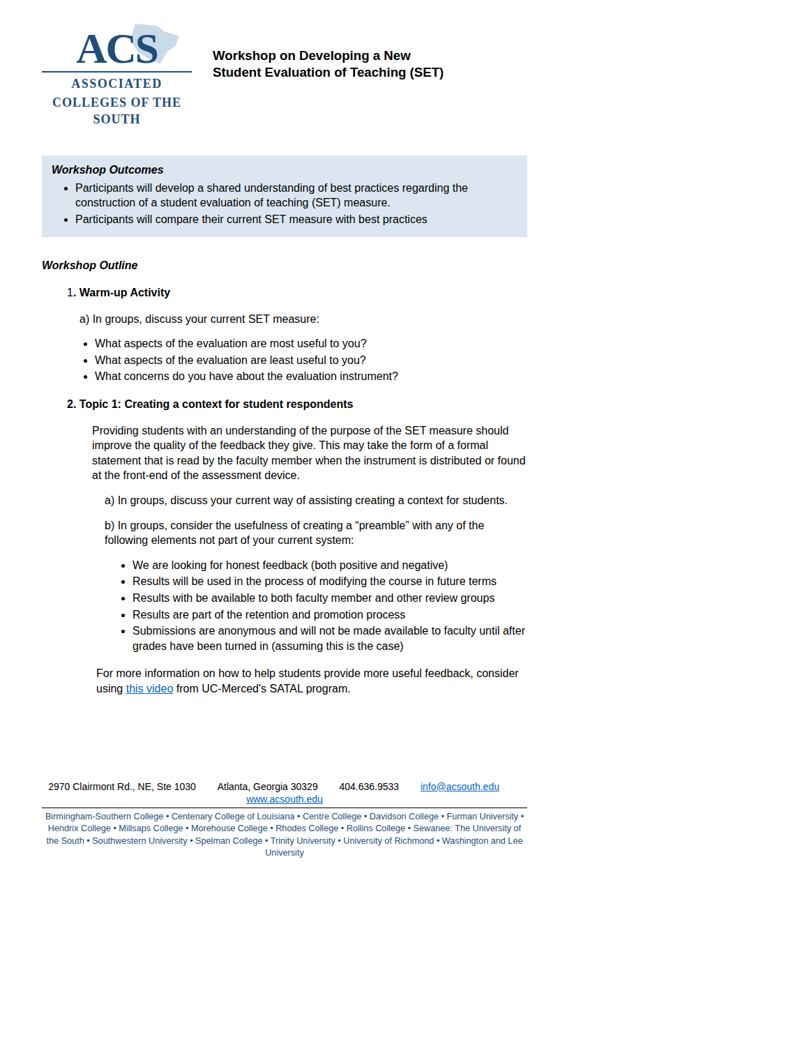ACS
ASSOCIATED
COLLEGES OF THE SOUTH
Workshop on Developing a New
Student Evaluation of Teaching (SET)
Workshop Outcomes
Participants will develop a shared understanding of best practices regarding the construction of a student evaluation of teaching (SET) measure.
Participants will compare their current SET measure with best practices
Workshop Outline
1. Warm-up Activity
a) In groups, discuss your current SET measure:
What aspects of the evaluation are most useful to you?
What aspects of the evaluation are least useful to you?
What concerns do you have about the evaluation instrument?
2. Topic 1: Creating a context for student respondents
Providing students with an understanding of the purpose of the SET measure should improve the quality of the feedback they give. This may take the form of a formal statement that is read by the faculty member when the instrument is distributed or found at the front-end of the assessment device.
a) In groups, discuss your current way of assisting creating a context for students.
b) In groups, consider the usefulness of creating a “preamble” with any of the following elements not part of your current system:
We are looking for honest feedback (both positive and negative)
Results will be used in the process of modifying the course in future terms
Results with be available to both faculty member and other review groups
Results are part of the retention and promotion process
Submissions are anonymous and will not be made available to faculty until after grades have been turned in (assuming this is the case)
For more information on how to help students provide more useful feedback, consider using this video from UC-Merced's SATAL program.
2970 Clairmont Rd., NE, Ste 1030 Atlanta, Georgia 30329 404.636.9533 info@acsouth.edu www.acsouth.edu
Birmingham-Southern College • Centenary College of Louisiana • Centre College • Davidson College • Furman University • Hendrix College • Millsaps College • Morehouse College • Rhodes College • Rollins College • Sewanee: The University of the South • Southwestern University • Spelman College • Trinity University • University of Richmond • Washington and Lee University